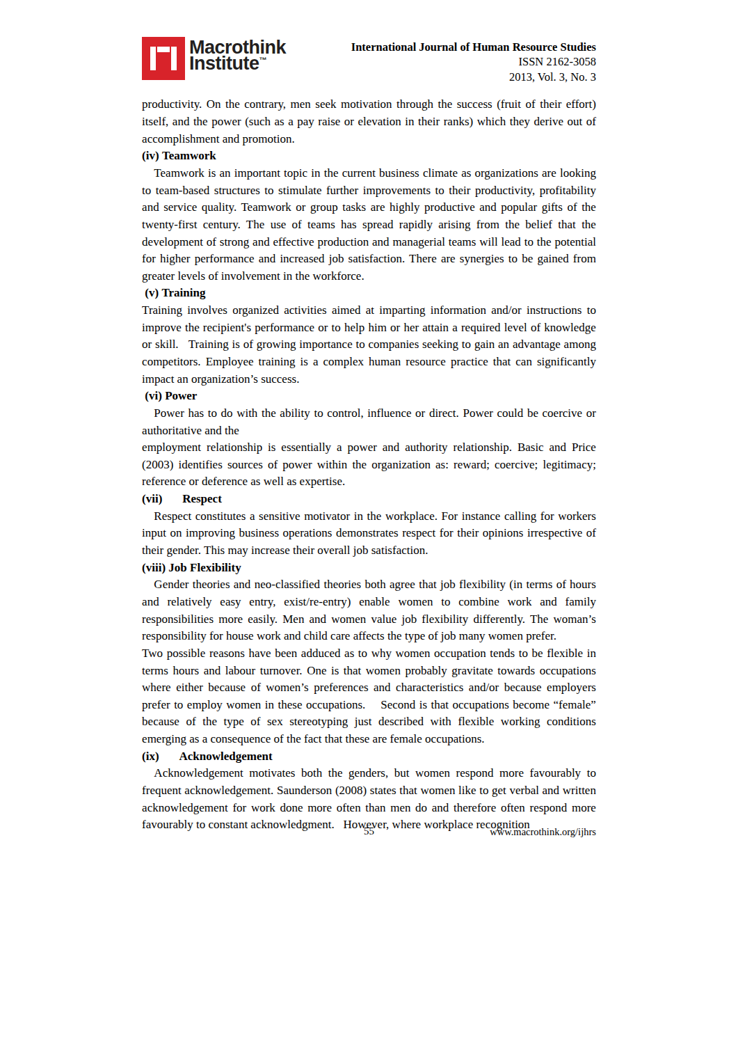Macrothink Institute™
International Journal of Human Resource Studies
ISSN 2162-3058
2013, Vol. 3, No. 3
productivity. On the contrary, men seek motivation through the success (fruit of their effort) itself, and the power (such as a pay raise or elevation in their ranks) which they derive out of accomplishment and promotion.
(iv) Teamwork
Teamwork is an important topic in the current business climate as organizations are looking to team-based structures to stimulate further improvements to their productivity, profitability and service quality. Teamwork or group tasks are highly productive and popular gifts of the twenty-first century. The use of teams has spread rapidly arising from the belief that the development of strong and effective production and managerial teams will lead to the potential for higher performance and increased job satisfaction. There are synergies to be gained from greater levels of involvement in the workforce.
(v) Training
Training involves organized activities aimed at imparting information and/or instructions to improve the recipient's performance or to help him or her attain a required level of knowledge or skill. Training is of growing importance to companies seeking to gain an advantage among competitors. Employee training is a complex human resource practice that can significantly impact an organization’s success.
(vi) Power
Power has to do with the ability to control, influence or direct. Power could be coercive or authoritative and the
employment relationship is essentially a power and authority relationship. Basic and Price (2003) identifies sources of power within the organization as: reward; coercive; legitimacy; reference or deference as well as expertise.
(vii) Respect
Respect constitutes a sensitive motivator in the workplace. For instance calling for workers input on improving business operations demonstrates respect for their opinions irrespective of their gender. This may increase their overall job satisfaction.
(viii) Job Flexibility
Gender theories and neo-classified theories both agree that job flexibility (in terms of hours and relatively easy entry, exist/re-entry) enable women to combine work and family responsibilities more easily. Men and women value job flexibility differently. The woman’s responsibility for house work and child care affects the type of job many women prefer.
Two possible reasons have been adduced as to why women occupation tends to be flexible in terms hours and labour turnover. One is that women probably gravitate towards occupations where either because of women’s preferences and characteristics and/or because employers prefer to employ women in these occupations. Second is that occupations become “female” because of the type of sex stereotyping just described with flexible working conditions emerging as a consequence of the fact that these are female occupations.
(ix) Acknowledgement
Acknowledgement motivates both the genders, but women respond more favourably to frequent acknowledgement. Saunderson (2008) states that women like to get verbal and written acknowledgement for work done more often than men do and therefore often respond more favourably to constant acknowledgment. However, where workplace recognition
55
www.macrothink.org/ijhrs